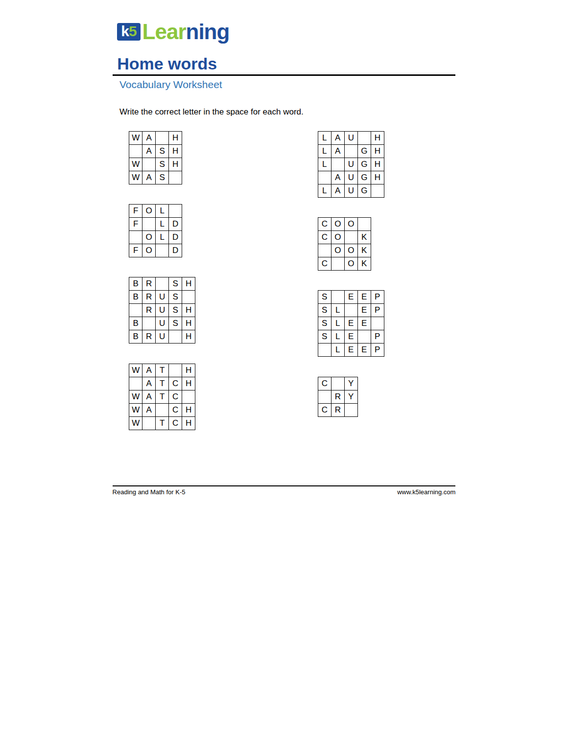k5 Learning
Home words
Vocabulary Worksheet
Write the correct letter in the space for each word.
| W | A | | H |
| | A | S | H |
| W | | S | H |
| W | A | S | |
| F | O | L | |
| F | | L | D |
| | O | L | D |
| F | O | | D |
| B | R | | S | H |
| B | R | U | S | |
| | R | U | S | H |
| B | | U | S | H |
| B | R | U | | H |
| W | A | T | | H |
| | A | T | C | H |
| W | A | T | C | |
| W | A | | C | H |
| W | | T | C | H |
| L | A | U | | H |
| L | A | | G | H |
| L | | U | G | H |
| | A | U | G | H |
| L | A | U | G | |
| C | O | O | |
| C | O | | K |
| | O | O | K |
| C | | O | K |
| S | | E | E | P |
| S | L | | E | P |
| S | L | E | E | |
| S | L | E | | P |
| | L | E | E | P |
| C | | Y |
| | R | Y |
| C | R | |
Reading and Math for K-5 www.k5learning.com